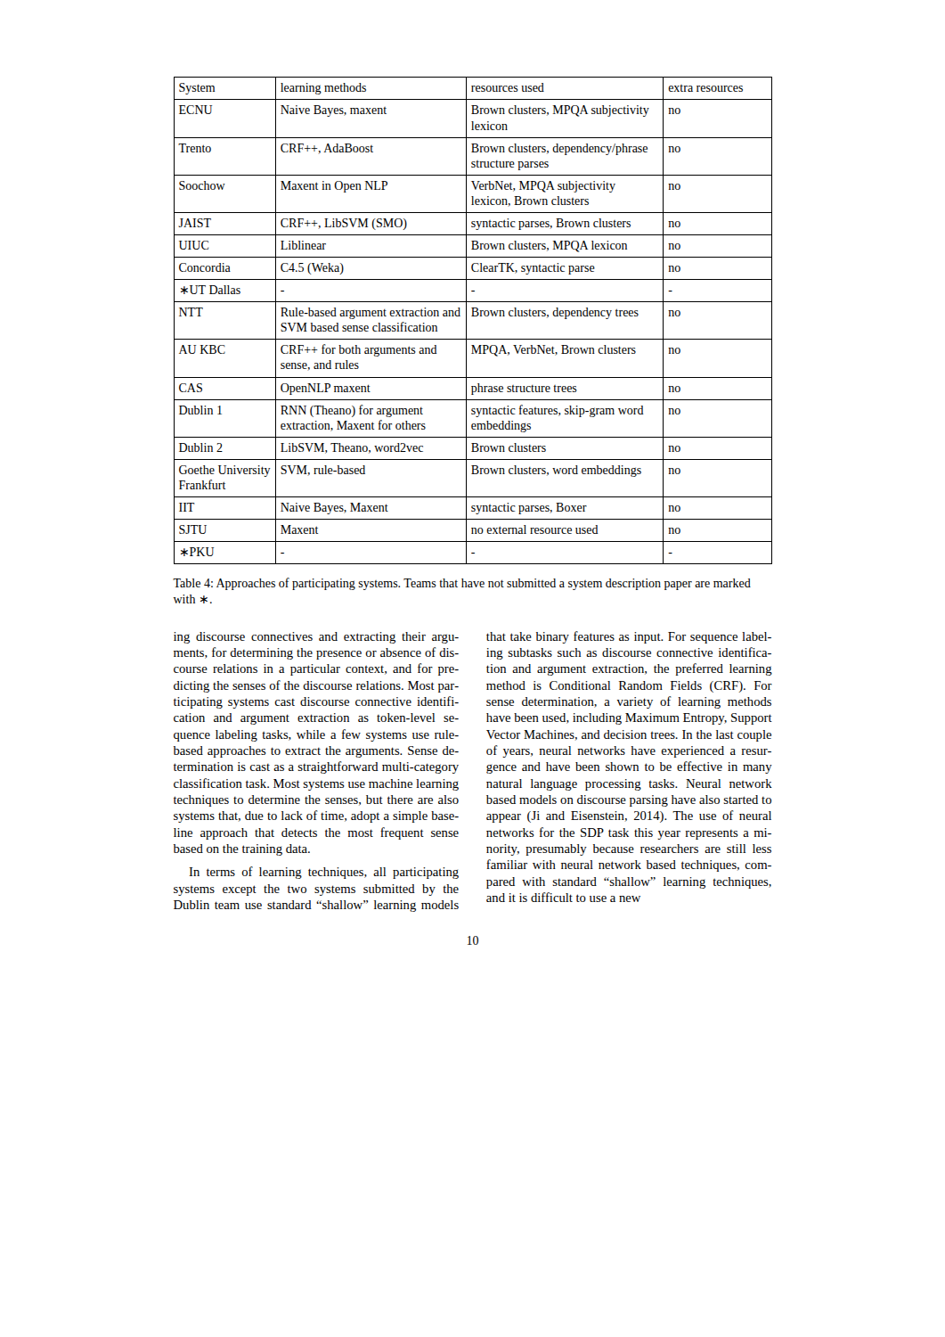| System | learning methods | resources used | extra resources |
| ECNU | Naive Bayes, maxent | Brown clusters, MPQA subjectivity lexicon | no |
| Trento | CRF++, AdaBoost | Brown clusters, dependency/phrase structure parses | no |
| Soochow | Maxent in Open NLP | VerbNet, MPQA subjectivity lexicon, Brown clusters | no |
| JAIST | CRF++, LibSVM (SMO) | syntactic parses, Brown clusters | no |
| UIUC | Liblinear | Brown clusters, MPQA lexicon | no |
| Concordia | C4.5 (Weka) | ClearTK, syntactic parse | no |
| ∗ UT Dallas | - | - | - |
| NTT | Rule-based argument extraction and SVM based sense classification | Brown clusters, dependency trees | no |
| AU KBC | CRF++ for both arguments and sense, and rules | MPQA, VerbNet, Brown clusters | no |
| CAS | OpenNLP maxent | phrase structure trees | no |
| Dublin 1 | RNN (Theano) for argument extraction, Maxent for others | syntactic features, skip-gram word embeddings | no |
| Dublin 2 | LibSVM, Theano, word2vec | Brown clusters | no |
| Goethe University Frankfurt | SVM, rule-based | Brown clusters, word embeddings | no |
| IIT | Naive Bayes, Maxent | syntactic parses, Boxer | no |
| SJTU | Maxent | no external resource used | no |
| ∗ PKU | - | - | - |
Table 4: Approaches of participating systems. Teams that have not submitted a system description paper are marked with ∗.
ing discourse connectives and extracting their arguments, for determining the presence or absence of discourse relations in a particular context, and for predicting the senses of the discourse relations. Most participating systems cast discourse connective identification and argument extraction as token-level sequence labeling tasks, while a few systems use rule-based approaches to extract the arguments. Sense determination is cast as a straightforward multi-category classification task. Most systems use machine learning techniques to determine the senses, but there are also systems that, due to lack of time, adopt a simple baseline approach that detects the most frequent sense based on the training data.
In terms of learning techniques, all participating systems except the two systems submitted by the Dublin team use standard “shallow” learning models that take binary features as input. For sequence labeling subtasks such as discourse connective identification and argument extraction, the preferred learning method is Conditional Random Fields (CRF). For sense determination, a variety of learning methods have been used, including Maximum Entropy, Support Vector Machines, and decision trees. In the last couple of years, neural networks have experienced a resurgence and have been shown to be effective in many natural language processing tasks. Neural network based models on discourse parsing have also started to appear (Ji and Eisenstein, 2014). The use of neural networks for the SDP task this year represents a minority, presumably because researchers are still less familiar with neural network based techniques, compared with standard “shallow” learning techniques, and it is difficult to use a new
10